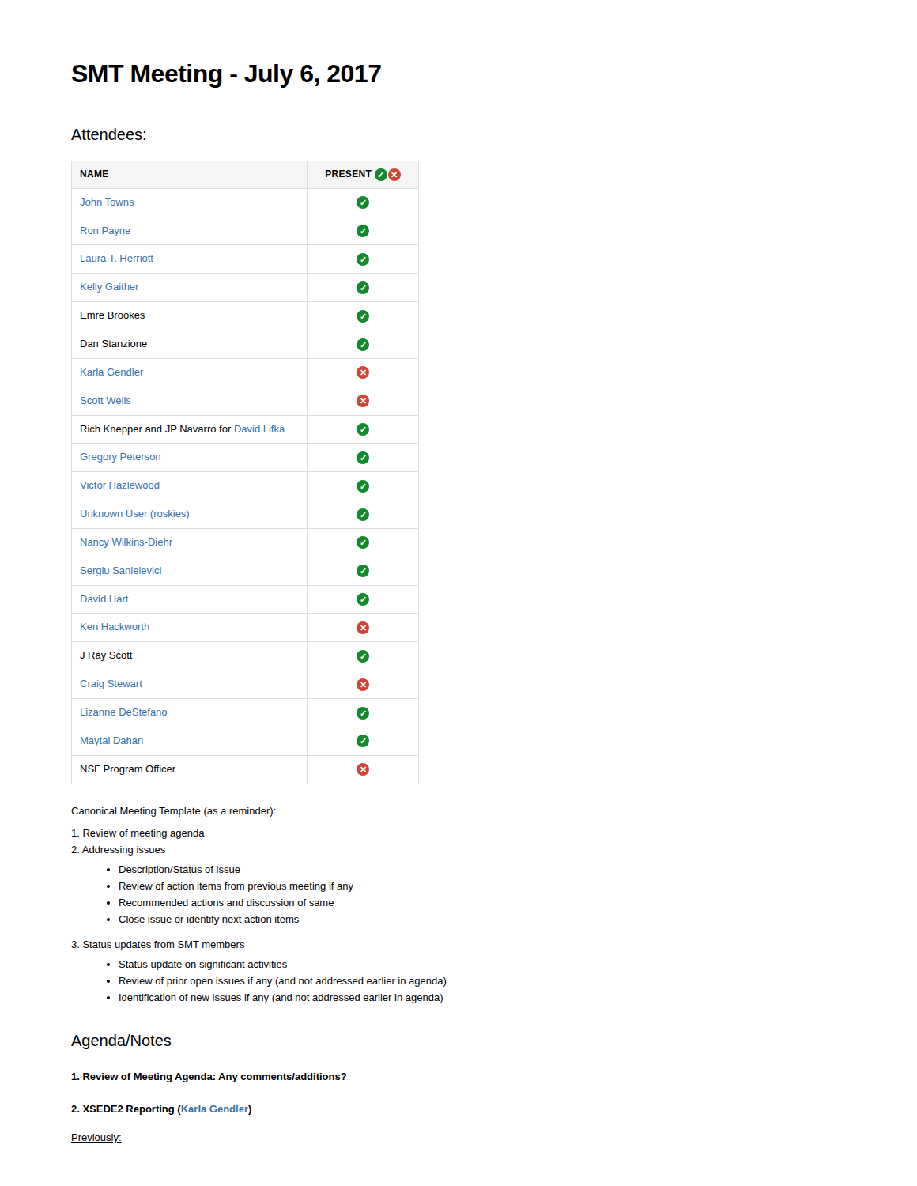SMT Meeting - July 6, 2017
Attendees:
| NAME | PRESENT ✓ ✕ |
| --- | --- |
| John Towns | ✓ |
| Ron Payne | ✓ |
| Laura T. Herriott | ✓ |
| Kelly Gaither | ✓ |
| Emre Brookes | ✓ |
| Dan Stanzione | ✓ |
| Karla Gendler | ✕ |
| Scott Wells | ✕ |
| Rich Knepper and JP Navarro for David Lifka | ✓ |
| Gregory Peterson | ✓ |
| Victor Hazlewood | ✓ |
| Unknown User (roskies) | ✓ |
| Nancy Wilkins-Diehr | ✓ |
| Sergiu Sanielevici | ✓ |
| David Hart | ✓ |
| Ken Hackworth | ✕ |
| J Ray Scott | ✓ |
| Craig Stewart | ✕ |
| Lizanne DeStefano | ✓ |
| Maytal Dahan | ✓ |
| NSF Program Officer | ✕ |
Canonical Meeting Template (as a reminder):
1. Review of meeting agenda
2. Addressing issues
Description/Status of issue
Review of action items from previous meeting if any
Recommended actions and discussion of same
Close issue or identify next action items
3. Status updates from SMT members
Status update on significant activities
Review of prior open issues if any (and not addressed earlier in agenda)
Identification of new issues if any (and not addressed earlier in agenda)
Agenda/Notes
1. Review of Meeting Agenda: Any comments/additions?
2. XSEDE2 Reporting (Karla Gendler)
Previously: